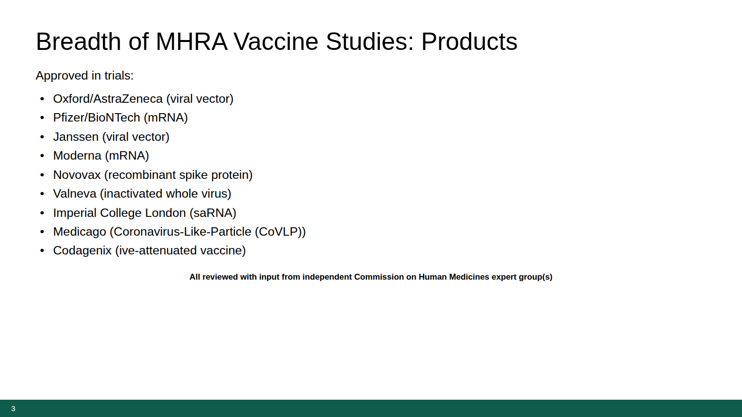Breadth of MHRA Vaccine Studies: Products
Approved in trials:
Oxford/AstraZeneca (viral vector)
Pfizer/BioNTech (mRNA)
Janssen (viral vector)
Moderna (mRNA)
Novovax (recombinant spike protein)
Valneva (inactivated whole virus)
Imperial College London (saRNA)
Medicago (Coronavirus-Like-Particle (CoVLP))
Codagenix (ive-attenuated vaccine)
All reviewed with input from independent Commission on Human Medicines expert group(s)
3